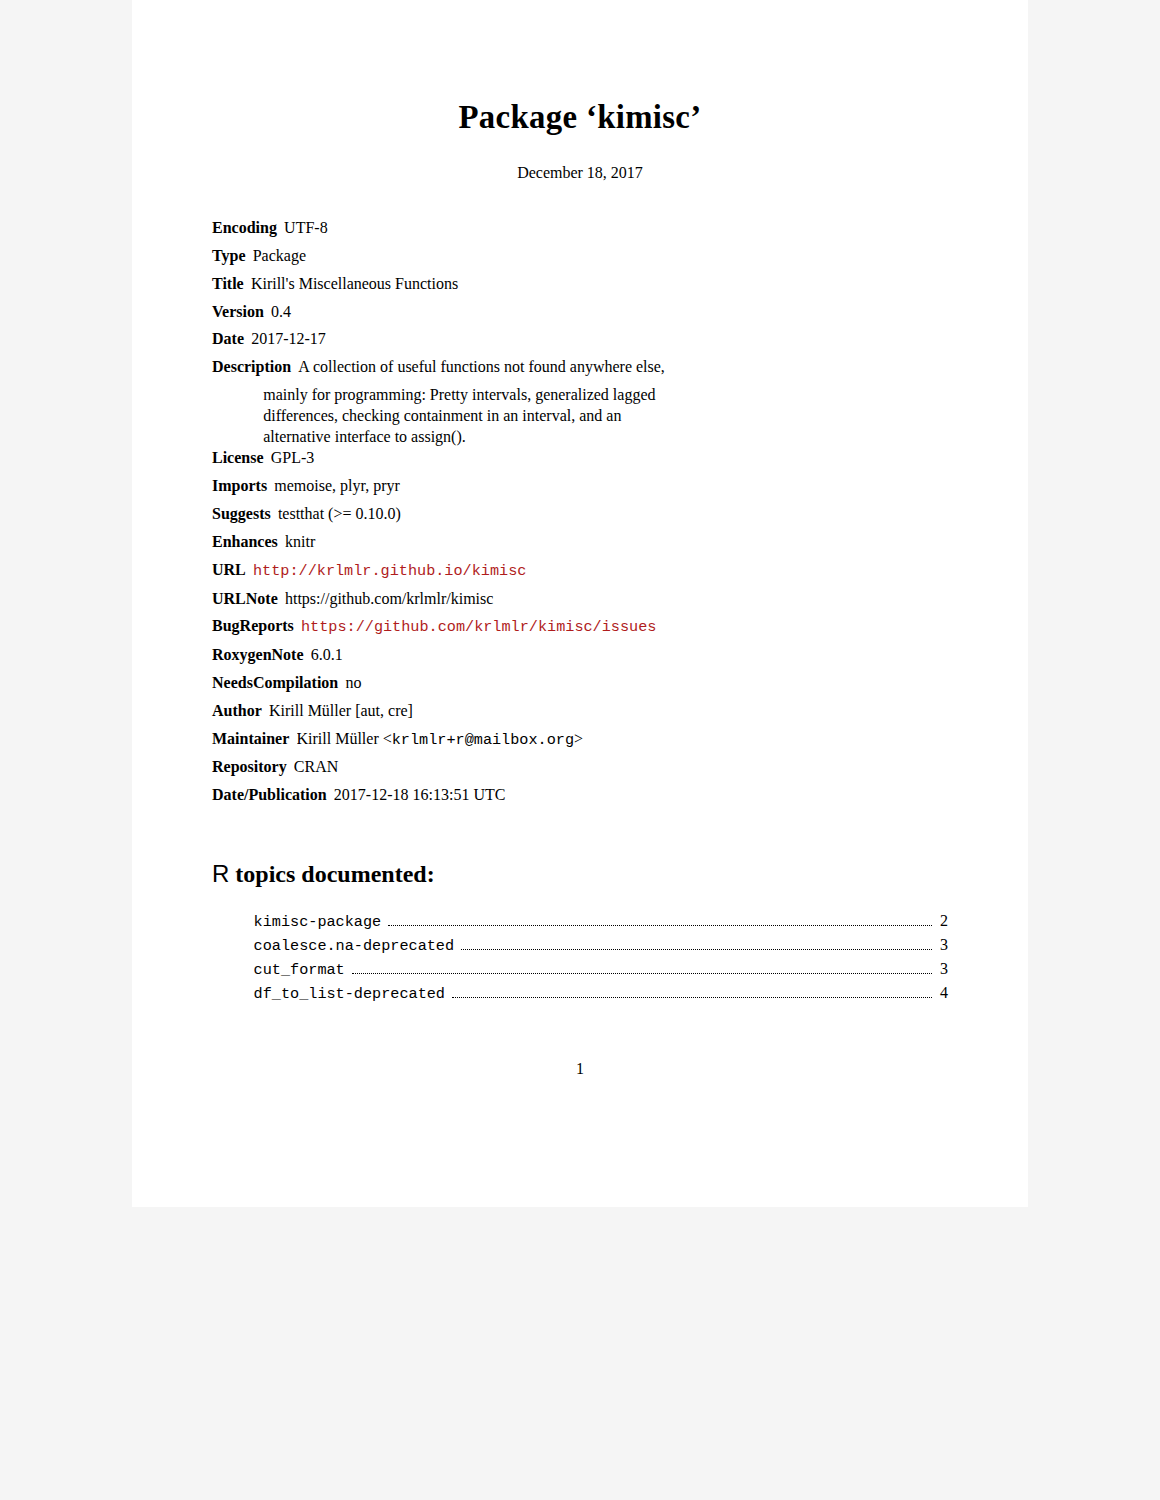Package ‘kimisc’
December 18, 2017
Encoding
UTF-8
Type
Package
Title
Kirill's Miscellaneous Functions
Version
0.4
Date
2017-12-17
Description
A collection of useful functions not found anywhere else,
mainly for programming: Pretty intervals, generalized lagged
differences, checking containment in an interval, and an
alternative interface to assign().
License
GPL-3
Imports
memoise, plyr, pryr
Suggests
testthat (>= 0.10.0)
Enhances
knitr
URL
http://krlmlr.github.io/kimisc
URLNote
https://github.com/krlmlr/kimisc
BugReports
https://github.com/krlmlr/kimisc/issues
RoxygenNote
6.0.1
NeedsCompilation
no
Author
Kirill Müller [aut, cre]
Maintainer
Kirill Müller <krlmlr+r@mailbox.org>
Repository
CRAN
Date/Publication
2017-12-18 16:13:51 UTC
R topics documented:
kimisc-package 2
coalesce.na-deprecated 3
cut_format 3
df_to_list-deprecated 4
1